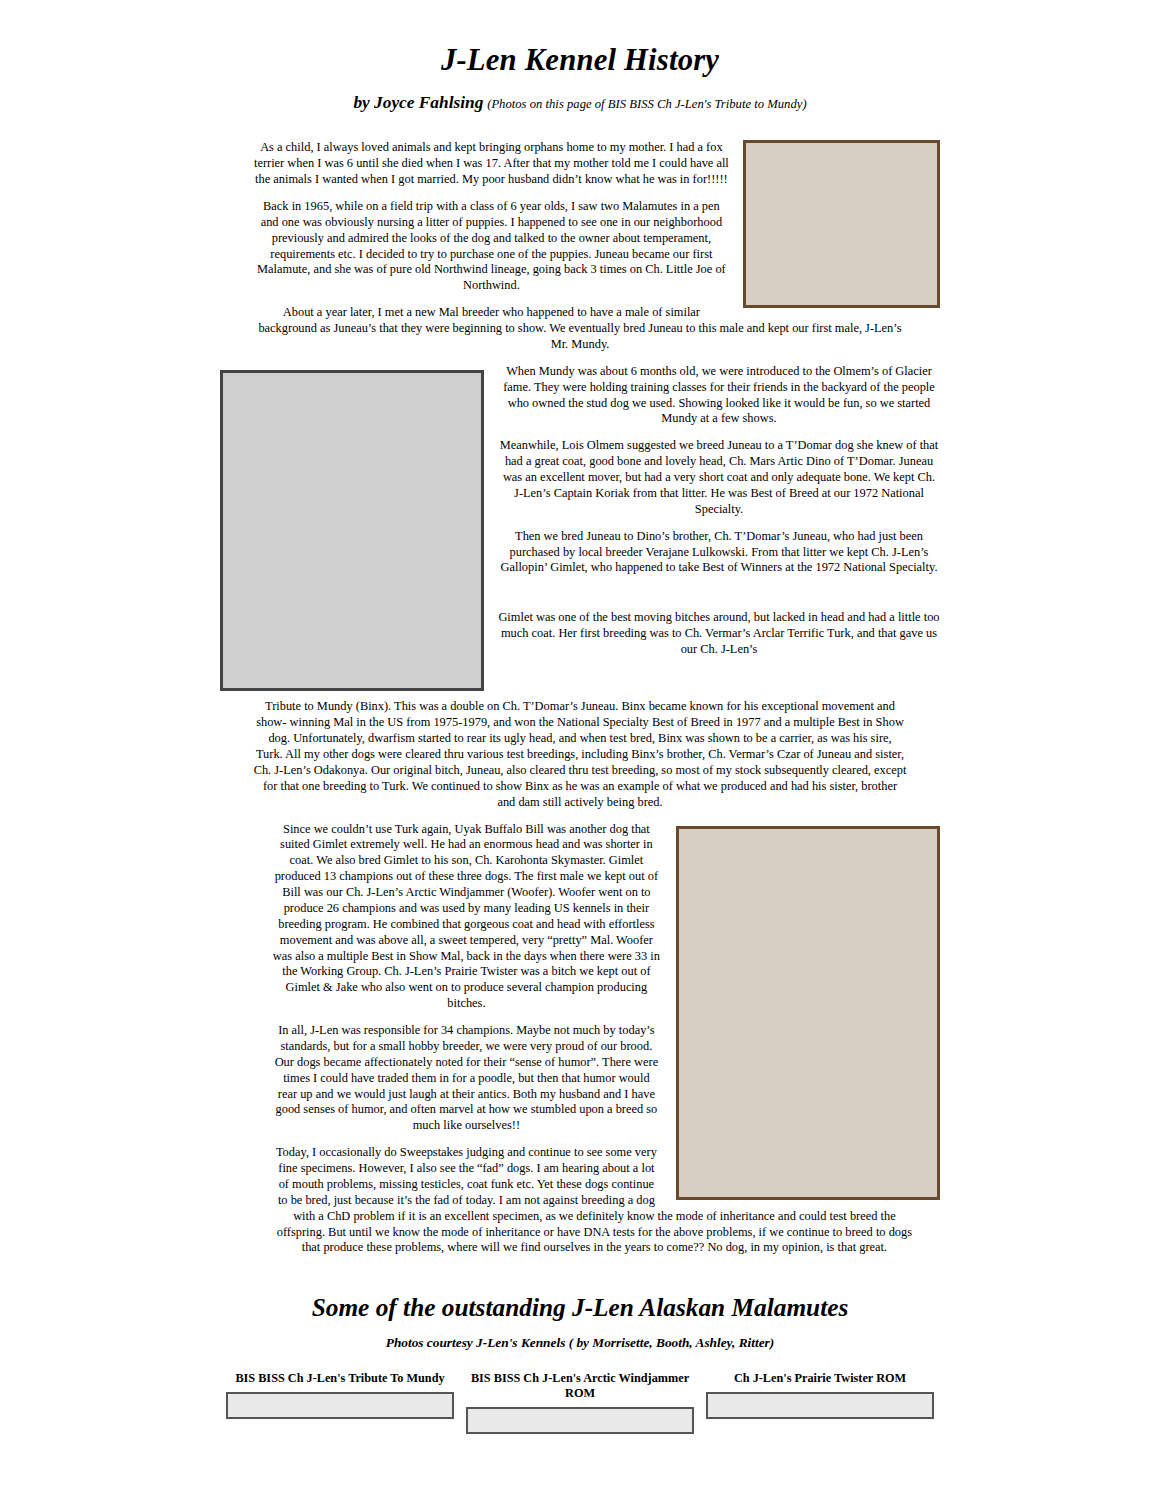J-Len Kennel History
by Joyce Fahlsing (Photos on this page of BIS BISS Ch J-Len's Tribute to Mundy)
As a child, I always loved animals and kept bringing orphans home to my mother. I had a fox terrier when I was 6 until she died when I was 17. After that my mother told me I could have all the animals I wanted when I got married. My poor husband didn’t know what he was in for!!!!!
Back in 1965, while on a field trip with a class of 6 year olds, I saw two Malamutes in a pen and one was obviously nursing a litter of puppies. I happened to see one in our neighborhood previously and admired the looks of the dog and talked to the owner about temperament, requirements etc. I decided to try to purchase one of the puppies. Juneau became our first Malamute, and she was of pure old Northwind lineage, going back 3 times on Ch. Little Joe of Northwind.
About a year later, I met a new Mal breeder who happened to have a male of similar background as Juneau’s that they were beginning to show. We eventually bred Juneau to this male and kept our first male, J-Len’s Mr. Mundy.
When Mundy was about 6 months old, we were introduced to the Olmem’s of Glacier fame. They were holding training classes for their friends in the backyard of the people who owned the stud dog we used. Showing looked like it would be fun, so we started Mundy at a few shows.
Meanwhile, Lois Olmem suggested we breed Juneau to a T’Domar dog she knew of that had a great coat, good bone and lovely head, Ch. Mars Artic Dino of T’Domar. Juneau was an excellent mover, but had a very short coat and only adequate bone. We kept Ch. J-Len’s Captain Koriak from that litter. He was Best of Breed at our 1972 National Specialty.
Then we bred Juneau to Dino’s brother, Ch. T’Domar’s Juneau, who had just been purchased by local breeder Verajane Lulkowski. From that litter we kept Ch. J-Len’s Gallopin’ Gimlet, who happened to take Best of Winners at the 1972 National Specialty.
Gimlet was one of the best moving bitches around, but lacked in head and had a little too much coat. Her first breeding was to Ch. Vermar’s Arclar Terrific Turk, and that gave us our Ch. J-Len’s
Tribute to Mundy (Binx). This was a double on Ch. T’Domar’s Juneau. Binx became known for his exceptional movement and show- winning Mal in the US from 1975-1979, and won the National Specialty Best of Breed in 1977 and a multiple Best in Show dog. Unfortunately, dwarfism started to rear its ugly head, and when test bred, Binx was shown to be a carrier, as was his sire, Turk. All my other dogs were cleared thru various test breedings, including Binx’s brother, Ch. Vermar’s Czar of Juneau and sister, Ch. J-Len’s Odakonya. Our original bitch, Juneau, also cleared thru test breeding, so most of my stock subsequently cleared, except for that one breeding to Turk. We continued to show Binx as he was an example of what we produced and had his sister, brother and dam still actively being bred.
Since we couldn’t use Turk again, Uyak Buffalo Bill was another dog that suited Gimlet extremely well. He had an enormous head and was shorter in coat. We also bred Gimlet to his son, Ch. Karohonta Skymaster. Gimlet produced 13 champions out of these three dogs. The first male we kept out of Bill was our Ch. J-Len’s Arctic Windjammer (Woofer). Woofer went on to produce 26 champions and was used by many leading US kennels in their breeding program. He combined that gorgeous coat and head with effortless movement and was above all, a sweet tempered, very “pretty” Mal. Woofer was also a multiple Best in Show Mal, back in the days when there were 33 in the Working Group. Ch. J-Len’s Prairie Twister was a bitch we kept out of Gimlet & Jake who also went on to produce several champion producing bitches.
In all, J-Len was responsible for 34 champions. Maybe not much by today’s standards, but for a small hobby breeder, we were very proud of our brood. Our dogs became affectionately noted for their “sense of humor”. There were times I could have traded them in for a poodle, but then that humor would rear up and we would just laugh at their antics. Both my husband and I have good senses of humor, and often marvel at how we stumbled upon a breed so much like ourselves!!
Today, I occasionally do Sweepstakes judging and continue to see some very fine specimens. However, I also see the “fad” dogs. I am hearing about a lot of mouth problems, missing testicles, coat funk etc. Yet these dogs continue to be bred, just because it’s the fad of today. I am not against breeding a dog with a ChD problem if it is an excellent specimen, as we definitely know the mode of inheritance and could test breed the offspring. But until we know the mode of inheritance or have DNA tests for the above problems, if we continue to breed to dogs that produce these problems, where will we find ourselves in the years to come?? No dog, in my opinion, is that great.
Some of the outstanding J-Len Alaskan Malamutes
Photos courtesy J-Len's Kennels ( by Morrisette, Booth, Ashley, Ritter)
| BIS BISS Ch J-Len's Tribute To Mundy | BIS BISS Ch J-Len's Arctic Windjammer ROM | Ch J-Len's Prairie Twister ROM |